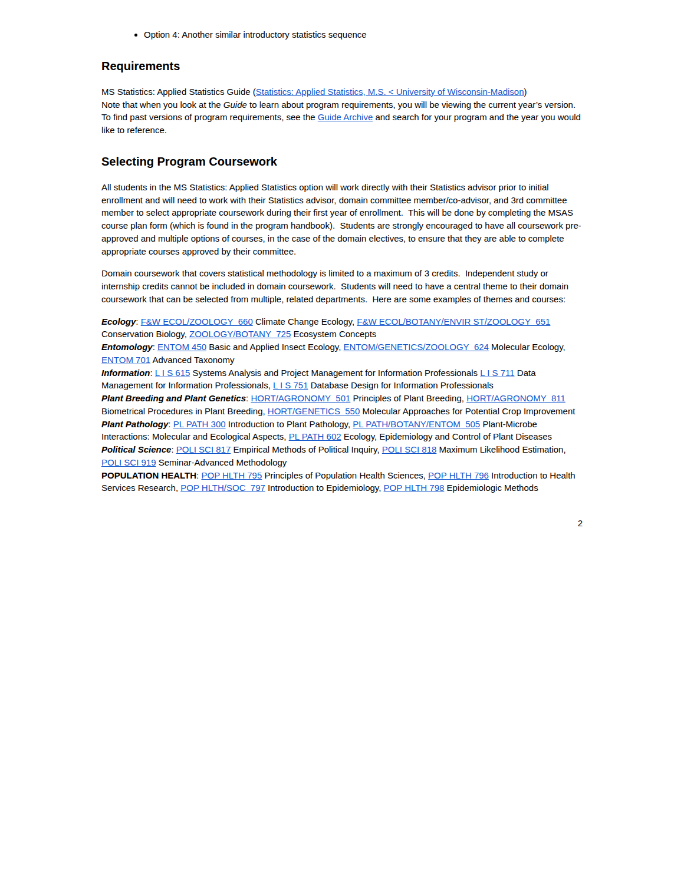Option 4: Another similar introductory statistics sequence
Requirements
MS Statistics: Applied Statistics Guide (Statistics: Applied Statistics, M.S. < University of Wisconsin-Madison)
Note that when you look at the Guide to learn about program requirements, you will be viewing the current year’s version. To find past versions of program requirements, see the Guide Archive and search for your program and the year you would like to reference.
Selecting Program Coursework
All students in the MS Statistics: Applied Statistics option will work directly with their Statistics advisor prior to initial enrollment and will need to work with their Statistics advisor, domain committee member/co-advisor, and 3rd committee member to select appropriate coursework during their first year of enrollment. This will be done by completing the MSAS course plan form (which is found in the program handbook). Students are strongly encouraged to have all coursework pre-approved and multiple options of courses, in the case of the domain electives, to ensure that they are able to complete appropriate courses approved by their committee.
Domain coursework that covers statistical methodology is limited to a maximum of 3 credits. Independent study or internship credits cannot be included in domain coursework. Students will need to have a central theme to their domain coursework that can be selected from multiple, related departments. Here are some examples of themes and courses:
Ecology: F&W ECOL/ZOOLOGY 660 Climate Change Ecology, F&W ECOL/BOTANY/ENVIR ST/ZOOLOGY 651 Conservation Biology, ZOOLOGY/BOTANY 725 Ecosystem Concepts
Entomology: ENTOM 450 Basic and Applied Insect Ecology, ENTOM/GENETICS/ZOOLOGY 624 Molecular Ecology, ENTOM 701 Advanced Taxonomy
Information: L I S 615 Systems Analysis and Project Management for Information Professionals L I S 711 Data Management for Information Professionals, L I S 751 Database Design for Information Professionals
Plant Breeding and Plant Genetics: HORT/AGRONOMY 501 Principles of Plant Breeding, HORT/AGRONOMY 811 Biometrical Procedures in Plant Breeding, HORT/GENETICS 550 Molecular Approaches for Potential Crop Improvement
Plant Pathology: PL PATH 300 Introduction to Plant Pathology, PL PATH/BOTANY/ENTOM 505 Plant-Microbe Interactions: Molecular and Ecological Aspects, PL PATH 602 Ecology, Epidemiology and Control of Plant Diseases
Political Science: POLI SCI 817 Empirical Methods of Political Inquiry, POLI SCI 818 Maximum Likelihood Estimation, POLI SCI 919 Seminar-Advanced Methodology
POPULATION HEALTH: POP HLTH 795 Principles of Population Health Sciences, POP HLTH 796 Introduction to Health Services Research, POP HLTH/SOC 797 Introduction to Epidemiology, POP HLTH 798 Epidemiologic Methods
2